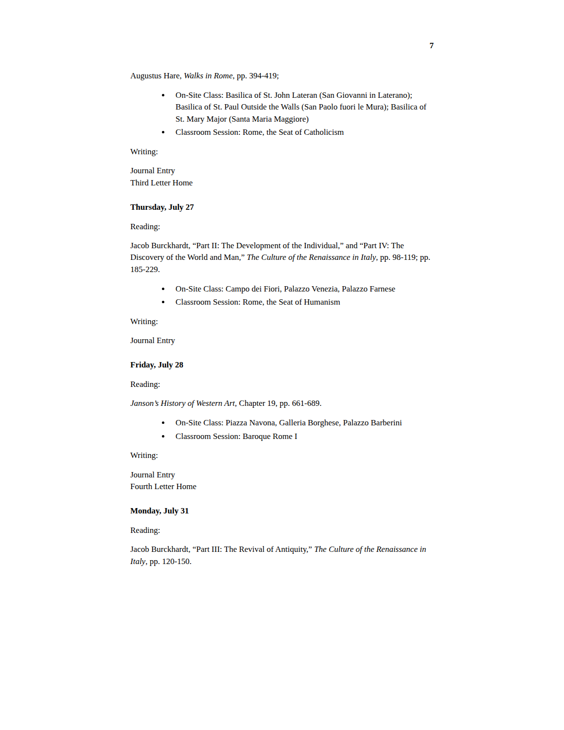7
Augustus Hare, Walks in Rome, pp. 394-419;
On-Site Class: Basilica of St. John Lateran (San Giovanni in Laterano); Basilica of St. Paul Outside the Walls (San Paolo fuori le Mura); Basilica of St. Mary Major (Santa Maria Maggiore)
Classroom Session: Rome, the Seat of Catholicism
Writing:
Journal Entry
Third Letter Home
Thursday, July 27
Reading:
Jacob Burckhardt, “Part II: The Development of the Individual,” and “Part IV: The Discovery of the World and Man,” The Culture of the Renaissance in Italy, pp. 98-119; pp. 185-229.
On-Site Class: Campo dei Fiori, Palazzo Venezia, Palazzo Farnese
Classroom Session: Rome, the Seat of Humanism
Writing:
Journal Entry
Friday, July 28
Reading:
Janson’s History of Western Art, Chapter 19, pp. 661-689.
On-Site Class: Piazza Navona, Galleria Borghese, Palazzo Barberini
Classroom Session: Baroque Rome I
Writing:
Journal Entry
Fourth Letter Home
Monday, July 31
Reading:
Jacob Burckhardt, “Part III: The Revival of Antiquity,” The Culture of the Renaissance in Italy, pp. 120-150.